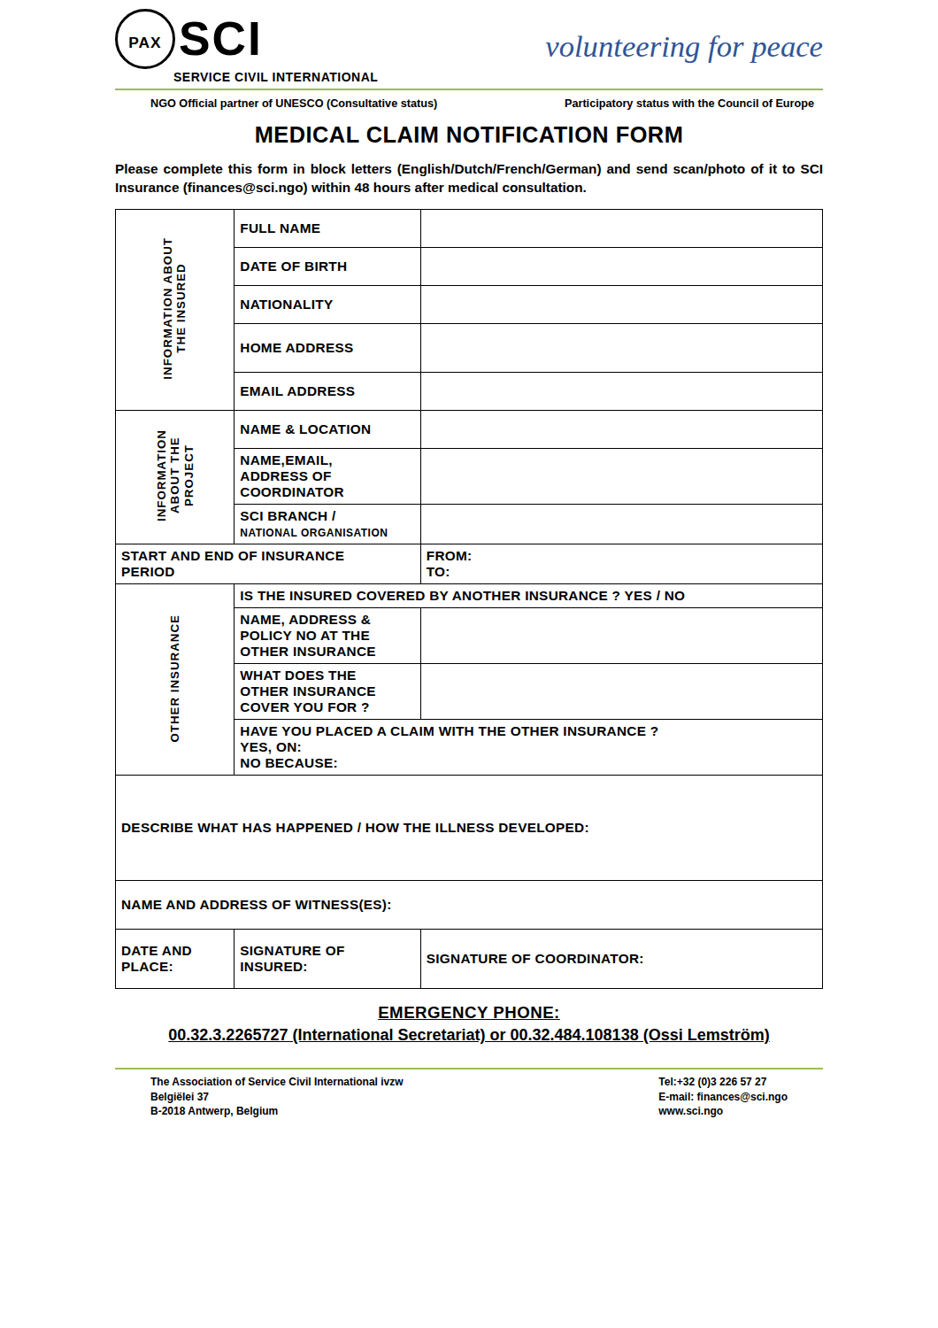PAX SCI
SERVICE CIVIL INTERNATIONAL
volunteering for peace
NGO Official partner of UNESCO (Consultative status) Participatory status with the Council of Europe
MEDICAL CLAIM NOTIFICATION FORM
Please complete this form in block letters (English/Dutch/French/German) and send scan/photo of it to SCI Insurance (finances@sci.ngo) within 48 hours after medical consultation.
| INFORMATION ABOUT THE INSURED | FULL NAME | |
| DATE OF BIRTH | |
| NATIONALITY | |
| HOME ADDRESS | |
| EMAIL ADDRESS | |
| INFORMATION ABOUT THE PROJECT | NAME & LOCATION | |
| NAME,EMAIL, ADDRESS OF COORDINATOR | |
| SCI BRANCH / NATIONAL ORGANISATION | |
| START AND END OF INSURANCE PERIOD | FROM: TO: |
| OTHER INSURANCE | IS THE INSURED COVERED BY ANOTHER INSURANCE ? YES / NO |
| NAME, ADDRESS & POLICY NO AT THE OTHER INSURANCE | |
| WHAT DOES THE OTHER INSURANCE COVER YOU FOR ? | |
| HAVE YOU PLACED A CLAIM WITH THE OTHER INSURANCE ? YES, ON: NO BECAUSE: |
| DESCRIBE WHAT HAS HAPPENED / HOW THE ILLNESS DEVELOPED: |
| NAME AND ADDRESS OF WITNESS(ES): |
| DATE AND PLACE: | SIGNATURE OF INSURED: | SIGNATURE OF COORDINATOR: |
EMERGENCY PHONE:
00.32.3.2265727 (International Secretariat) or 00.32.484.108138 (Ossi Lemström)
The Association of Service Civil International ivzw
Belgiëlei 37
B-2018 Antwerp, Belgium
Tel:+32 (0)3 226 57 27
E-mail: finances@sci.ngo
www.sci.ngo